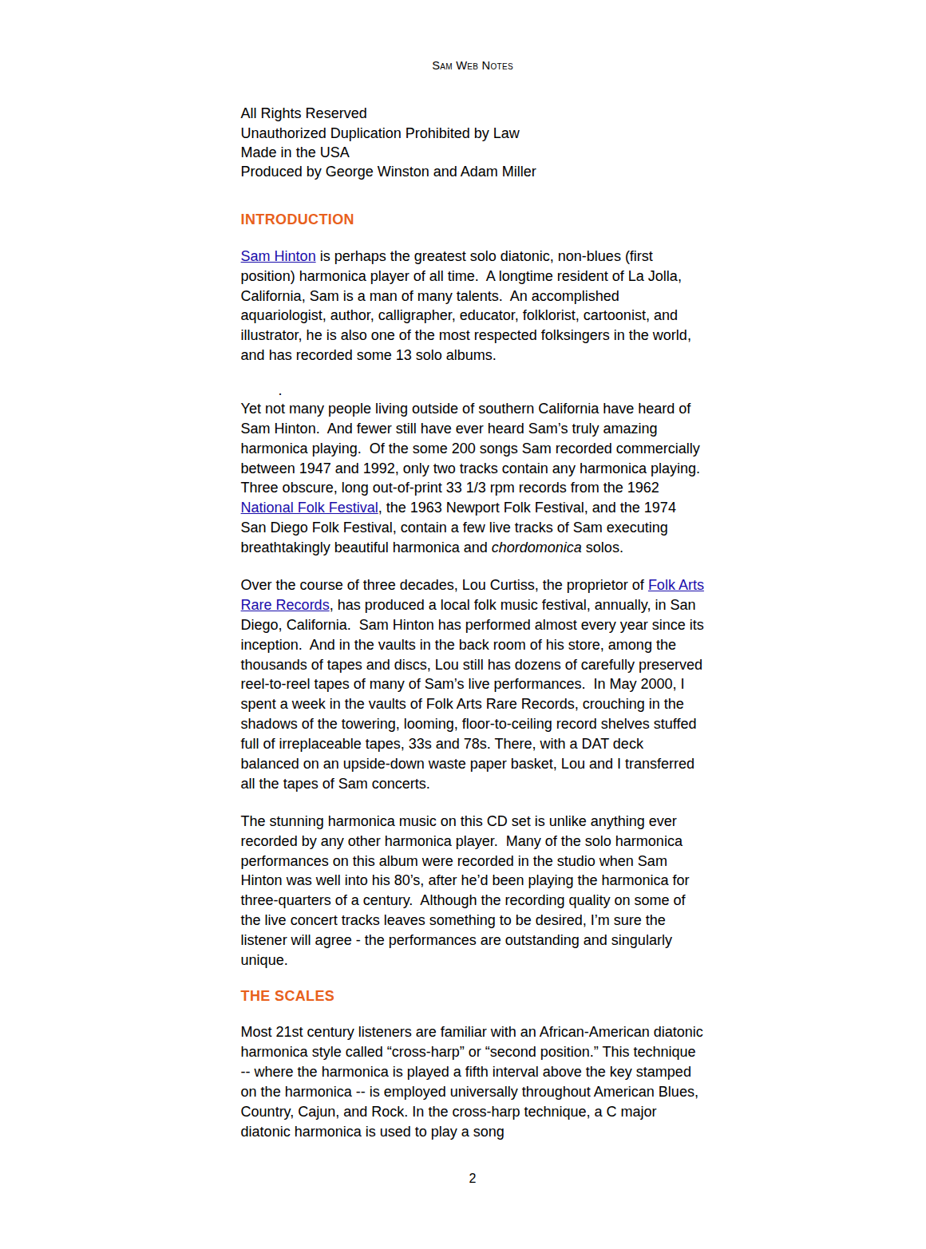Sam Web Notes
All Rights Reserved
Unauthorized Duplication Prohibited by Law
Made in the USA
Produced by George Winston and Adam Miller
INTRODUCTION
Sam Hinton is perhaps the greatest solo diatonic, non-blues (first position) harmonica player of all time. A longtime resident of La Jolla, California, Sam is a man of many talents. An accomplished aquariologist, author, calligrapher, educator, folklorist, cartoonist, and illustrator, he is also one of the most respected folksingers in the world, and has recorded some 13 solo albums.
.
Yet not many people living outside of southern California have heard of Sam Hinton. And fewer still have ever heard Sam’s truly amazing harmonica playing. Of the some 200 songs Sam recorded commercially between 1947 and 1992, only two tracks contain any harmonica playing. Three obscure, long out-of-print 33 1/3 rpm records from the 1962 National Folk Festival, the 1963 Newport Folk Festival, and the 1974 San Diego Folk Festival, contain a few live tracks of Sam executing breathtakingly beautiful harmonica and chordomonica solos.
Over the course of three decades, Lou Curtiss, the proprietor of Folk Arts Rare Records, has produced a local folk music festival, annually, in San Diego, California. Sam Hinton has performed almost every year since its inception. And in the vaults in the back room of his store, among the thousands of tapes and discs, Lou still has dozens of carefully preserved reel-to-reel tapes of many of Sam’s live performances. In May 2000, I spent a week in the vaults of Folk Arts Rare Records, crouching in the shadows of the towering, looming, floor-to-ceiling record shelves stuffed full of irreplaceable tapes, 33s and 78s. There, with a DAT deck balanced on an upside-down waste paper basket, Lou and I transferred all the tapes of Sam concerts.
The stunning harmonica music on this CD set is unlike anything ever recorded by any other harmonica player. Many of the solo harmonica performances on this album were recorded in the studio when Sam Hinton was well into his 80’s, after he’d been playing the harmonica for three-quarters of a century. Although the recording quality on some of the live concert tracks leaves something to be desired, I’m sure the listener will agree - the performances are outstanding and singularly unique.
THE SCALES
Most 21st century listeners are familiar with an African-American diatonic harmonica style called “cross-harp” or “second position.” This technique -- where the harmonica is played a fifth interval above the key stamped on the harmonica -- is employed universally throughout American Blues, Country, Cajun, and Rock. In the cross-harp technique, a C major diatonic harmonica is used to play a song
2